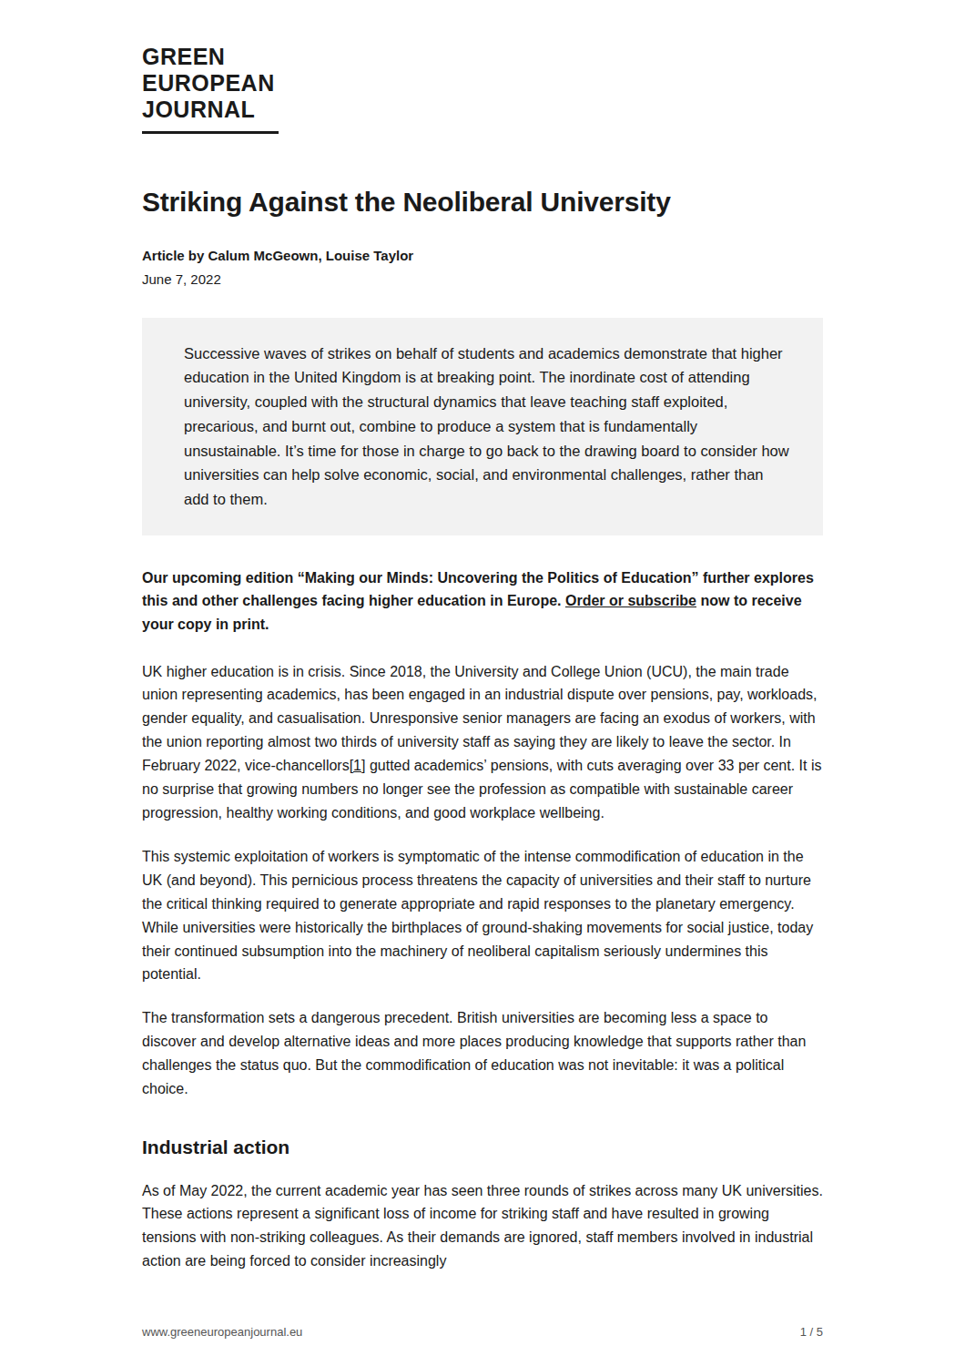Green
European
Journal
Striking Against the Neoliberal University
Article by Calum McGeown, Louise Taylor
June 7, 2022
Successive waves of strikes on behalf of students and academics demonstrate that higher education in the United Kingdom is at breaking point. The inordinate cost of attending university, coupled with the structural dynamics that leave teaching staff exploited, precarious, and burnt out, combine to produce a system that is fundamentally unsustainable. It’s time for those in charge to go back to the drawing board to consider how universities can help solve economic, social, and environmental challenges, rather than add to them.
Our upcoming edition “Making our Minds: Uncovering the Politics of Education” further explores this and other challenges facing higher education in Europe. Order or subscribe now to receive your copy in print.
UK higher education is in crisis. Since 2018, the University and College Union (UCU), the main trade union representing academics, has been engaged in an industrial dispute over pensions, pay, workloads, gender equality, and casualisation. Unresponsive senior managers are facing an exodus of workers, with the union reporting almost two thirds of university staff as saying they are likely to leave the sector. In February 2022, vice-chancellors[1] gutted academics’ pensions, with cuts averaging over 33 per cent. It is no surprise that growing numbers no longer see the profession as compatible with sustainable career progression, healthy working conditions, and good workplace wellbeing.
This systemic exploitation of workers is symptomatic of the intense commodification of education in the UK (and beyond). This pernicious process threatens the capacity of universities and their staff to nurture the critical thinking required to generate appropriate and rapid responses to the planetary emergency. While universities were historically the birthplaces of ground-shaking movements for social justice, today their continued subsumption into the machinery of neoliberal capitalism seriously undermines this potential.
The transformation sets a dangerous precedent. British universities are becoming less a space to discover and develop alternative ideas and more places producing knowledge that supports rather than challenges the status quo. But the commodification of education was not inevitable: it was a political choice.
Industrial action
As of May 2022, the current academic year has seen three rounds of strikes across many UK universities. These actions represent a significant loss of income for striking staff and have resulted in growing tensions with non-striking colleagues. As their demands are ignored, staff members involved in industrial action are being forced to consider increasingly
www.greeneuropeanjournal.eu 1 / 5